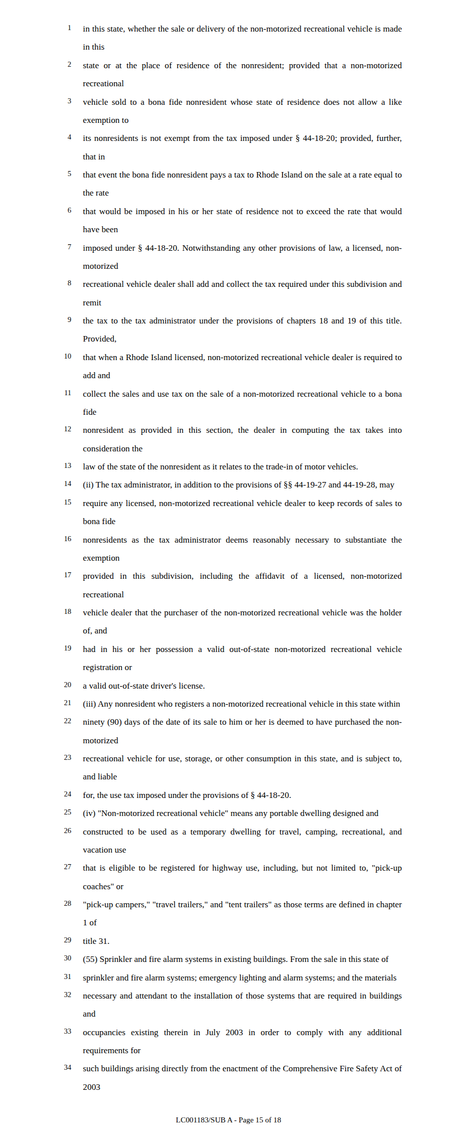in this state, whether the sale or delivery of the non-motorized recreational vehicle is made in this
state or at the place of residence of the nonresident; provided that a non-motorized recreational
vehicle sold to a bona fide nonresident whose state of residence does not allow a like exemption to
its nonresidents is not exempt from the tax imposed under § 44-18-20; provided, further, that in
that event the bona fide nonresident pays a tax to Rhode Island on the sale at a rate equal to the rate
that would be imposed in his or her state of residence not to exceed the rate that would have been
imposed under § 44-18-20. Notwithstanding any other provisions of law, a licensed, non-motorized
recreational vehicle dealer shall add and collect the tax required under this subdivision and remit
the tax to the tax administrator under the provisions of chapters 18 and 19 of this title. Provided,
that when a Rhode Island licensed, non-motorized recreational vehicle dealer is required to add and
collect the sales and use tax on the sale of a non-motorized recreational vehicle to a bona fide
nonresident as provided in this section, the dealer in computing the tax takes into consideration the
law of the state of the nonresident as it relates to the trade-in of motor vehicles.
(ii) The tax administrator, in addition to the provisions of §§ 44-19-27 and 44-19-28, may
require any licensed, non-motorized recreational vehicle dealer to keep records of sales to bona fide
nonresidents as the tax administrator deems reasonably necessary to substantiate the exemption
provided in this subdivision, including the affidavit of a licensed, non-motorized recreational
vehicle dealer that the purchaser of the non-motorized recreational vehicle was the holder of, and
had in his or her possession a valid out-of-state non-motorized recreational vehicle registration or
a valid out-of-state driver's license.
(iii) Any nonresident who registers a non-motorized recreational vehicle in this state within
ninety (90) days of the date of its sale to him or her is deemed to have purchased the non-motorized
recreational vehicle for use, storage, or other consumption in this state, and is subject to, and liable
for, the use tax imposed under the provisions of § 44-18-20.
(iv) "Non-motorized recreational vehicle" means any portable dwelling designed and
constructed to be used as a temporary dwelling for travel, camping, recreational, and vacation use
that is eligible to be registered for highway use, including, but not limited to, "pick-up coaches" or
"pick-up campers," "travel trailers," and "tent trailers" as those terms are defined in chapter 1 of
title 31.
(55) Sprinkler and fire alarm systems in existing buildings. From the sale in this state of
sprinkler and fire alarm systems; emergency lighting and alarm systems; and the materials
necessary and attendant to the installation of those systems that are required in buildings and
occupancies existing therein in July 2003 in order to comply with any additional requirements for
such buildings arising directly from the enactment of the Comprehensive Fire Safety Act of 2003
LC001183/SUB A - Page 15 of 18